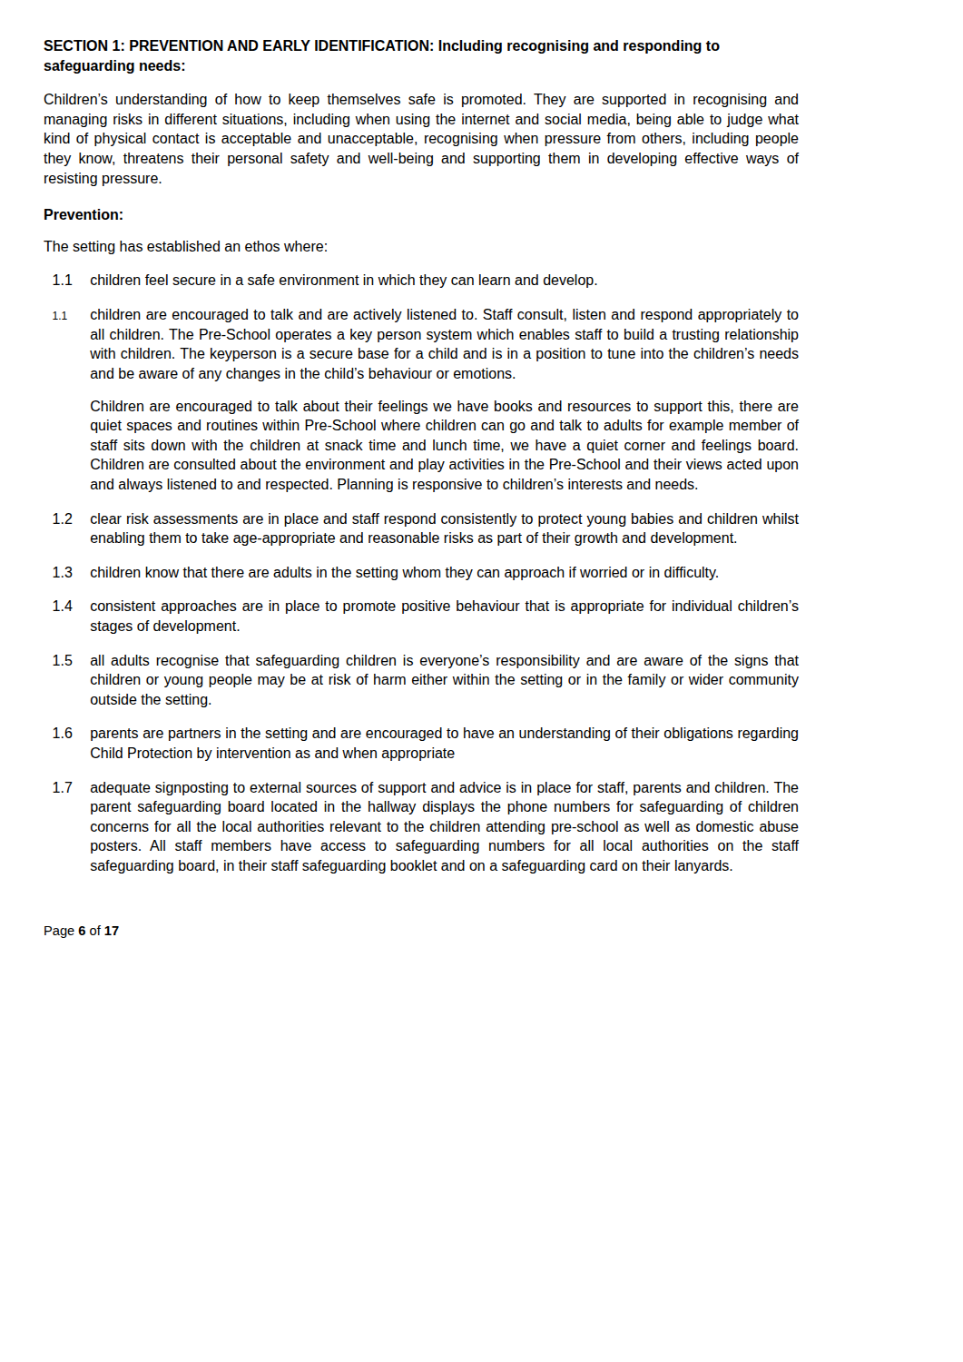SECTION 1: PREVENTION AND EARLY IDENTIFICATION: Including recognising and responding to safeguarding needs:
Children’s understanding of how to keep themselves safe is promoted. They are supported in recognising and managing risks in different situations, including when using the internet and social media, being able to judge what kind of physical contact is acceptable and unacceptable, recognising when pressure from others, including people they know, threatens their personal safety and well-being and supporting them in developing effective ways of resisting pressure.
Prevention:
The setting has established an ethos where:
1.1children feel secure in a safe environment in which they can learn and develop.
1.1
children are encouraged to talk and are actively listened to. Staff consult, listen and respond appropriately to all children. The Pre-School operates a key person system which enables staff to build a trusting relationship with children. The keyperson is a secure base for a child and is in a position to tune into the children’s needs and be aware of any changes in the child’s behaviour or emotions.
Children are encouraged to talk about their feelings we have books and resources to support this, there are quiet spaces and routines within Pre-School where children can go and talk to adults for example member of staff sits down with the children at snack time and lunch time, we have a quiet corner and feelings board. Children are consulted about the environment and play activities in the Pre-School and their views acted upon and always listened to and respected. Planning is responsive to children’s interests and needs.
1.2clear risk assessments are in place and staff respond consistently to protect young babies and children whilst enabling them to take age-appropriate and reasonable risks as part of their growth and development.
1.3children know that there are adults in the setting whom they can approach if worried or in difficulty.
1.4consistent approaches are in place to promote positive behaviour that is appropriate for individual children’s stages of development.
1.5all adults recognise that safeguarding children is everyone’s responsibility and are aware of the signs that children or young people may be at risk of harm either within the setting or in the family or wider community outside the setting.
1.6parents are partners in the setting and are encouraged to have an understanding of their obligations regarding Child Protection by intervention as and when appropriate
1.7adequate signposting to external sources of support and advice is in place for staff, parents and children. The parent safeguarding board located in the hallway displays the phone numbers for safeguarding of children concerns for all the local authorities relevant to the children attending pre-school as well as domestic abuse posters. All staff members have access to safeguarding numbers for all local authorities on the staff safeguarding board, in their staff safeguarding booklet and on a safeguarding card on their lanyards.
Page 6 of 17